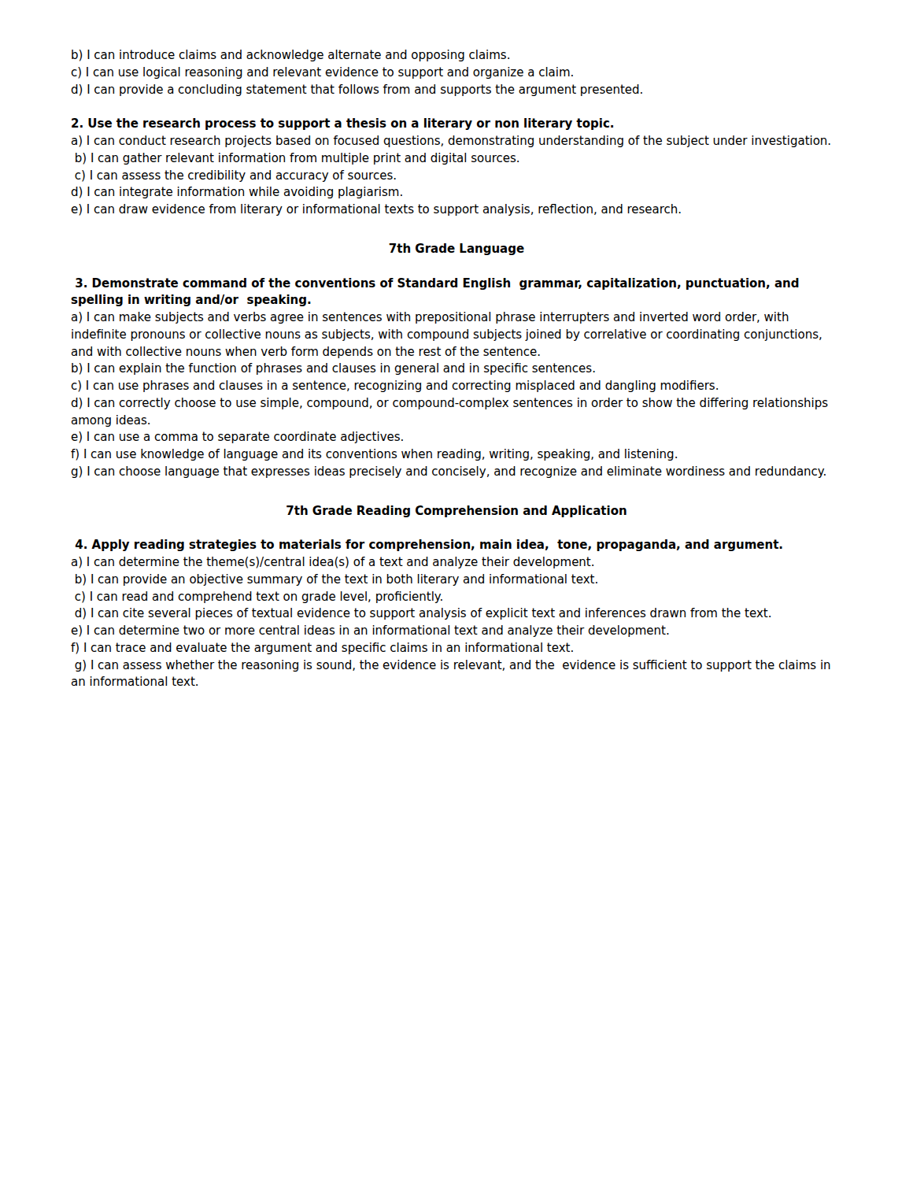b) I can introduce claims and acknowledge alternate and opposing claims.
c) I can use logical reasoning and relevant evidence to support and organize a claim.
d) I can provide a concluding statement that follows from and supports the argument presented.
2. Use the research process to support a thesis on a literary or non literary topic.
a) I can conduct research projects based on focused questions, demonstrating understanding of the subject under investigation.
b) I can gather relevant information from multiple print and digital sources.
c) I can assess the credibility and accuracy of sources.
d) I can integrate information while avoiding plagiarism.
e) I can draw evidence from literary or informational texts to support analysis, reflection, and research.
7th Grade Language
3. Demonstrate command of the conventions of Standard English grammar, capitalization, punctuation, and spelling in writing and/or speaking.
a) I can make subjects and verbs agree in sentences with prepositional phrase interrupters and inverted word order, with indefinite pronouns or collective nouns as subjects, with compound subjects joined by correlative or coordinating conjunctions, and with collective nouns when verb form depends on the rest of the sentence.
b) I can explain the function of phrases and clauses in general and in specific sentences.
c) I can use phrases and clauses in a sentence, recognizing and correcting misplaced and dangling modifiers.
d) I can correctly choose to use simple, compound, or compound-complex sentences in order to show the differing relationships among ideas.
e) I can use a comma to separate coordinate adjectives.
f) I can use knowledge of language and its conventions when reading, writing, speaking, and listening.
g) I can choose language that expresses ideas precisely and concisely, and recognize and eliminate wordiness and redundancy.
7th Grade Reading Comprehension and Application
4. Apply reading strategies to materials for comprehension, main idea, tone, propaganda, and argument.
a) I can determine the theme(s)/central idea(s) of a text and analyze their development.
b) I can provide an objective summary of the text in both literary and informational text.
c) I can read and comprehend text on grade level, proficiently.
d) I can cite several pieces of textual evidence to support analysis of explicit text and inferences drawn from the text.
e) I can determine two or more central ideas in an informational text and analyze their development.
f) I can trace and evaluate the argument and specific claims in an informational text.
g) I can assess whether the reasoning is sound, the evidence is relevant, and the evidence is sufficient to support the claims in an informational text.